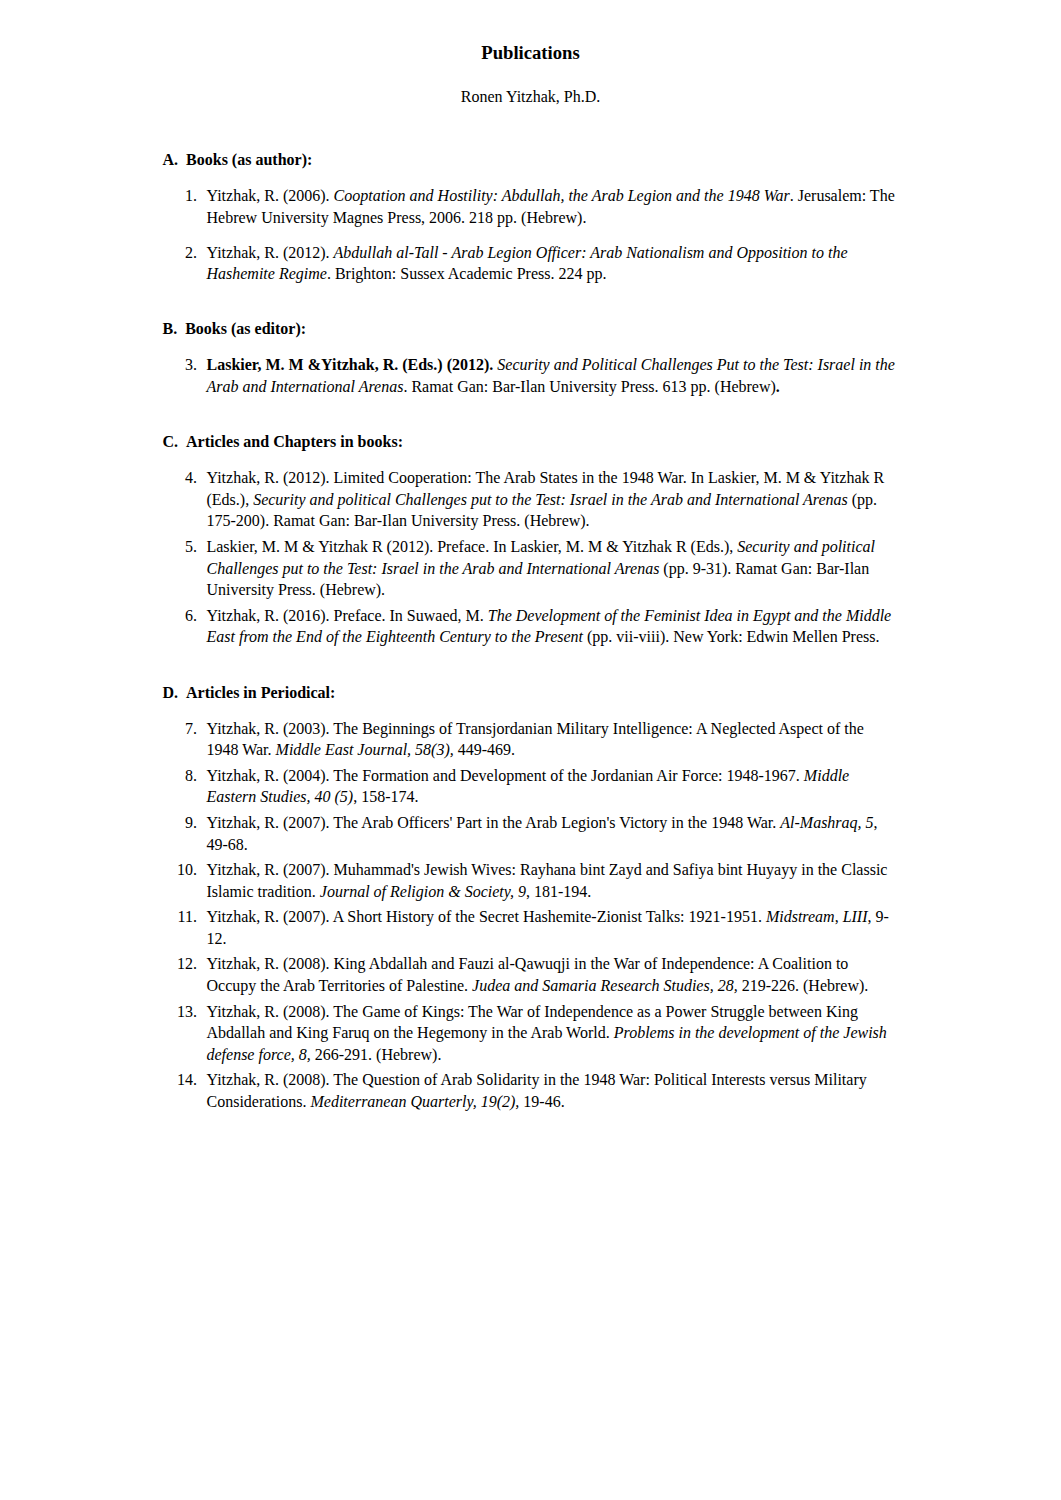Publications
Ronen Yitzhak, Ph.D.
A. Books (as author):
Yitzhak, R. (2006). Cooptation and Hostility: Abdullah, the Arab Legion and the 1948 War. Jerusalem: The Hebrew University Magnes Press, 2006. 218 pp. (Hebrew).
Yitzhak, R. (2012). Abdullah al-Tall - Arab Legion Officer: Arab Nationalism and Opposition to the Hashemite Regime. Brighton: Sussex Academic Press. 224 pp.
B. Books (as editor):
Laskier, M. M &Yitzhak, R. (Eds.) (2012). Security and Political Challenges Put to the Test: Israel in the Arab and International Arenas. Ramat Gan: Bar-Ilan University Press. 613 pp. (Hebrew).
C. Articles and Chapters in books:
Yitzhak, R. (2012). Limited Cooperation: The Arab States in the 1948 War. In Laskier, M. M & Yitzhak R (Eds.), Security and political Challenges put to the Test: Israel in the Arab and International Arenas (pp. 175-200). Ramat Gan: Bar-Ilan University Press. (Hebrew).
Laskier, M. M & Yitzhak R (2012). Preface. In Laskier, M. M & Yitzhak R (Eds.), Security and political Challenges put to the Test: Israel in the Arab and International Arenas (pp. 9-31). Ramat Gan: Bar-Ilan University Press. (Hebrew).
Yitzhak, R. (2016). Preface. In Suwaed, M. The Development of the Feminist Idea in Egypt and the Middle East from the End of the Eighteenth Century to the Present (pp. vii-viii). New York: Edwin Mellen Press.
D. Articles in Periodical:
Yitzhak, R. (2003). The Beginnings of Transjordanian Military Intelligence: A Neglected Aspect of the 1948 War. Middle East Journal, 58(3), 449-469.
Yitzhak, R. (2004). The Formation and Development of the Jordanian Air Force: 1948-1967. Middle Eastern Studies, 40 (5), 158-174.
Yitzhak, R. (2007). The Arab Officers' Part in the Arab Legion's Victory in the 1948 War. Al-Mashraq, 5, 49-68.
Yitzhak, R. (2007). Muhammad's Jewish Wives: Rayhana bint Zayd and Safiya bint Huyayy in the Classic Islamic tradition. Journal of Religion & Society, 9, 181-194.
Yitzhak, R. (2007). A Short History of the Secret Hashemite-Zionist Talks: 1921-1951. Midstream, LIII, 9-12.
Yitzhak, R. (2008). King Abdallah and Fauzi al-Qawuqji in the War of Independence: A Coalition to Occupy the Arab Territories of Palestine. Judea and Samaria Research Studies, 28, 219-226. (Hebrew).
Yitzhak, R. (2008). The Game of Kings: The War of Independence as a Power Struggle between King Abdallah and King Faruq on the Hegemony in the Arab World. Problems in the development of the Jewish defense force, 8, 266-291. (Hebrew).
Yitzhak, R. (2008). The Question of Arab Solidarity in the 1948 War: Political Interests versus Military Considerations. Mediterranean Quarterly, 19(2), 19-46.